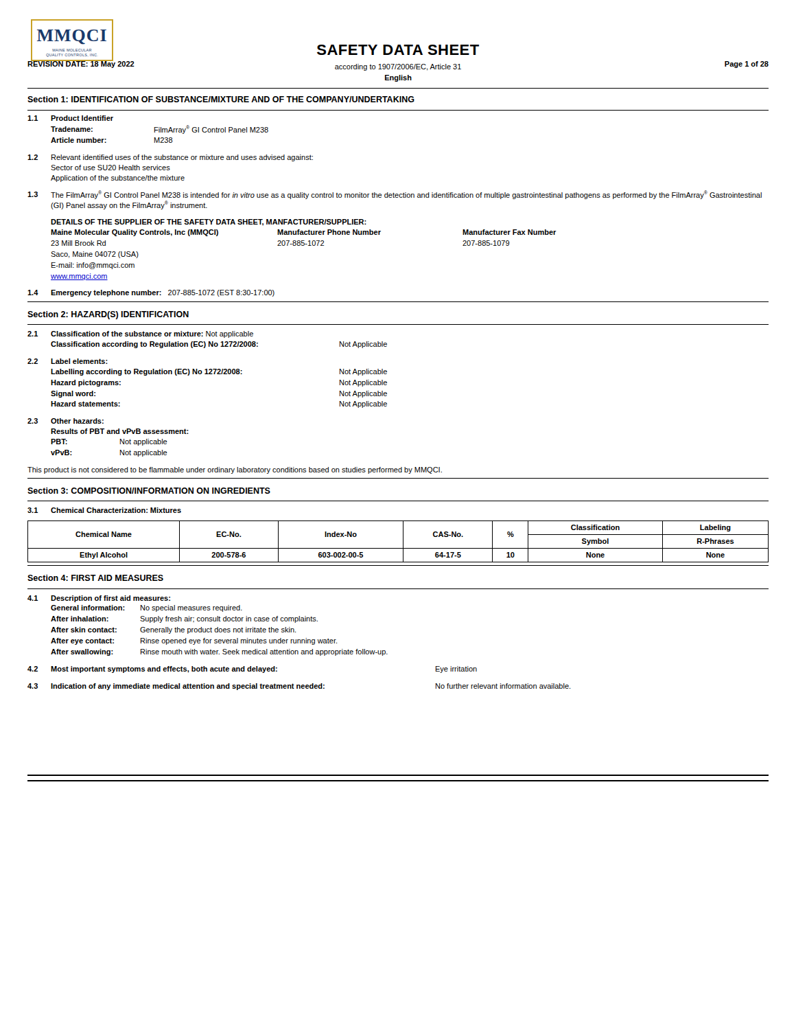MMQCI
MAINE MOLECULAR
QUALITY CONTROLS, INC.
SAFETY DATA SHEET
according to 1907/2006/EC, Article 31
English
REVISION DATE: 18 May 2022
Page 1 of 28
Section 1: IDENTIFICATION OF SUBSTANCE/MIXTURE AND OF THE COMPANY/UNDERTAKING
| 1.1 | Product Identifier / Tradename: / FilmArray ® GI Control Panel M238 / / Article number: / M238 / |
| 1.2 | Relevant identified uses of the substance or mixture and uses advised against: Sector of use SU20 Health services Application of the substance/the mixture |
| 1.3 | The FilmArray ® GI Control Panel M238 is intended for in vitro use as a quality control to monitor the detection and identification of multiple gastrointestinal pathogens as performed by the FilmArray ® Gastrointestinal (GI) Panel assay on the FilmArray ® instrument. |
DETAILS OF THE SUPPLIER OF THE SAFETY DATA SHEET, MANFACTURER/SUPPLIER:
| Maine Molecular Quality Controls, Inc (MMQCI) | Manufacturer Phone Number | Manufacturer Fax Number |
| 23 Mill Brook Rd | 207-885-1072 | 207-885-1079 |
| Saco, Maine 04072 (USA) | | |
| E-mail: info@mmqci.com | | |
| www.mmqci.com | | |
| 1.4 | Emergency telephone number: 207-885-1072 (EST 8:30-17:00) |
Section 2: HAZARD(S) IDENTIFICATION
| 2.1 | Classification of the substance or mixture: Not applicable / Classification according to Regulation (EC) No 1272/2008: / Not Applicable / |
| 2.2 | Label elements: / Labelling according to Regulation (EC) No 1272/2008: / Not Applicable / / Hazard pictograms: / Not Applicable / / Signal word: / Not Applicable / / Hazard statements: / Not Applicable / |
| 2.3 | Other hazards: Results of PBT and vPvB assessment: / PBT: / Not applicable / / vPvB: / Not applicable / |
This product is not considered to be flammable under ordinary laboratory conditions based on studies performed by MMQCI.
Section 3: COMPOSITION/INFORMATION ON INGREDIENTS
| 3.1 | Chemical Characterization: Mixtures |
| Chemical Name | EC-No. | Index-No | CAS-No. | % | Classification | Labeling |
| --- | --- | --- | --- | --- | --- | --- |
| Symbol | R-Phrases |
| Ethyl Alcohol | 200-578-6 | 603-002-00-5 | 64-17-5 | 10 | None | None |
Section 4: FIRST AID MEASURES
| 4.1 | Description of first aid measures: / General information: / No special measures required. / / After inhalation: / Supply fresh air; consult doctor in case of complaints. / / After skin contact: / Generally the product does not irritate the skin. / / After eye contact: / Rinse opened eye for several minutes under running water. / / After swallowing: / Rinse mouth with water. Seek medical attention and appropriate follow-up. / |
| 4.2 | / Most important symptoms and effects, both acute and delayed: / Eye irritation / |
| 4.3 | / Indication of any immediate medical attention and special treatment needed: / No further relevant information available. / |